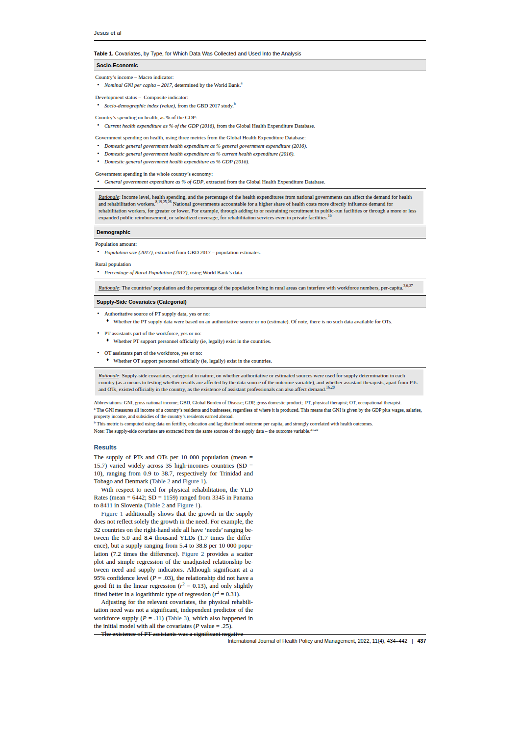Jesus et al
Table 1. Covariates, by Type, for Which Data Was Collected and Used Into the Analysis
| Socio-Economic |
| Country’s income – Macro indicator: Nominal GNI per capita – 2017 , determined by the World Bank. a |
| Development status – Composite indicator: Socio-demographic index (value), from the GBD 2017 study. b |
| Country’s spending on health, as % of the GDP: Current health expenditure as % of the GDP (2016) , from the Global Health Expenditure Database. |
| Government spending on health, using three metrics from the Global Health Expenditure Database: Domestic general government health expenditure as % general government expenditure (2016). Domestic general government health expenditure as % current health expenditure (2016). Domestic general government health expenditure as % GDP (2016). |
| Government spending in the whole country’s economy: General government expenditure as % of GDP , extracted from the Global Health Expenditure Database. |
| Rationale : Income level, health spending, and the percentage of the health expenditures from national governments can affect the demand for health and rehabilitation workers. 8,19,25,26 National governments accountable for a higher share of health costs more directly influence demand for rehabilitation workers, for greater or lower. For example, through adding to or restraining recruitment in public-run facilities or through a more or less expanded public reimbursement, or subsidized coverage, for rehabilitation services even in private facilities. 16 |
| Demographic |
| Population amount: Population size (2017) , extracted from GBD 2017 – population estimates. |
| Rural population Percentage of Rural Population (2017) , using World Bank’s data. |
| Rationale : The countries’ population and the percentage of the population living in rural areas can interfere with workforce numbers, per-capita. 3,6,27 |
| Supply-Side Covariates (Categorial) |
| Authoritative source of PT supply data, yes or no: Whether the PT supply data were based on an authoritative source or no (estimate). Of note, there is no such data available for OTs. |
| PT assistants part of the workforce, yes or no: Whether PT support personnel officially (ie, legally) exist in the countries. |
| OT assistants part of the workforce, yes or no: Whether OT support personnel officially (ie, legally) exist in the countries. |
| Rationale : Supply-side covariates, categorial in nature, on whether authoritative or estimated sources were used for supply determination in each country (as a means to testing whether results are affected by the data source of the outcome variable), and whether assistant therapists, apart from PTs and OTs, existed officially in the country, as the existence of assistant professionals can also affect demand. 16,28 |
Abbreviations: GNI, gross national income; GBD, Global Burden of Disease; GDP, gross domestic product; PT, physical therapist; OT, occupational therapist.
a The GNI measures all income of a country’s residents and businesses, regardless of where it is produced. This means that GNI is given by the GDP plus wages, salaries, property income, and subsidies of the country’s residents earned abroad.
b This metric is computed using data on fertility, education and lag distributed outcome per capita, and strongly correlated with health outcomes.
Note: The supply-side covariates are extracted from the same sources of the supply data – the outcome variable.21,22
Results
The supply of PTs and OTs per 10 000 population (mean = 15.7) varied widely across 35 high-incomes countries (SD = 10), ranging from 0.9 to 38.7, respectively for Trinidad and Tobago and Denmark (Table 2 and Figure 1).
With respect to need for physical rehabilitation, the YLD Rates (mean = 6442; SD = 1159) ranged from 3345 in Panama to 8411 in Slovenia (Table 2 and Figure 1).
Figure 1 additionally shows that the growth in the supply does not reflect solely the growth in the need. For example, the 32 countries on the right-hand side all have ‘needs’ ranging between the 5.0 and 8.4 thousand YLDs (1.7 times the difference), but a supply ranging from 5.4 to 38.8 per 10 000 population (7.2 times the difference). Figure 2 provides a scatter plot and simple regression of the unadjusted relationship between need and supply indicators. Although significant at a 95% confidence level (P = .03), the relationship did not have a good fit in the linear regression (r2 = 0.13), and only slightly fitted better in a logarithmic type of regression (r2 = 0.31).
Adjusting for the relevant covariates, the physical rehabilitation need was not a significant, independent predictor of the workforce supply (P = .11) (Table 3), which also happened in the initial model with all the covariates (P value = .25).
The existence of PT assistants was a significant negative
International Journal of Health Policy and Management, 2022, 11(4), 434–442 | 437